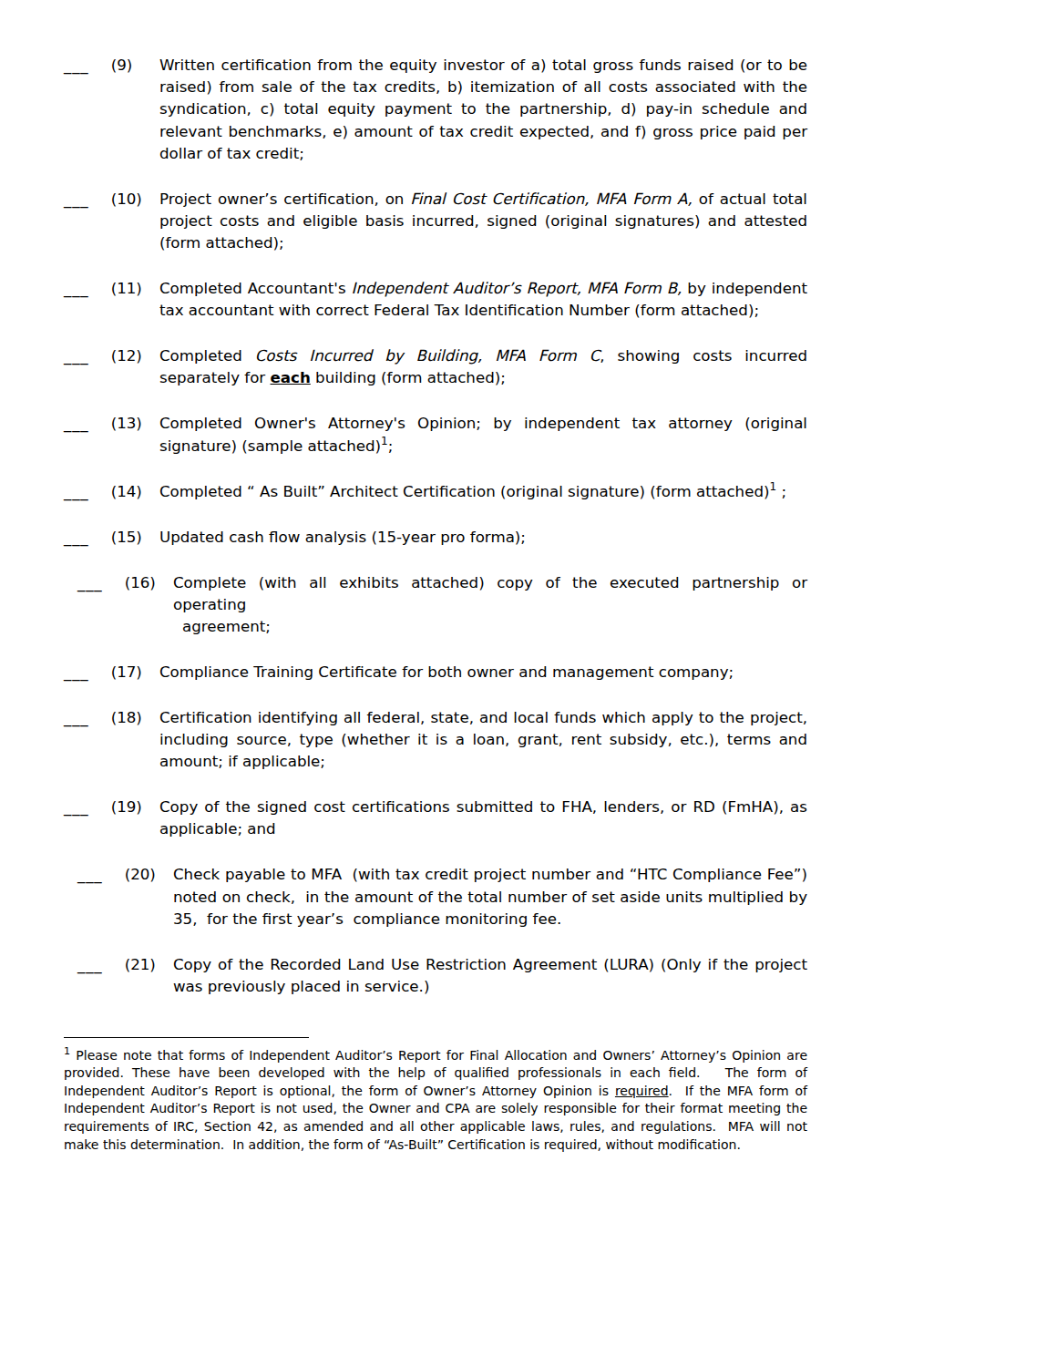___ (9) Written certification from the equity investor of a) total gross funds raised (or to be raised) from sale of the tax credits, b) itemization of all costs associated with the syndication, c) total equity payment to the partnership, d) pay-in schedule and relevant benchmarks, e) amount of tax credit expected, and f) gross price paid per dollar of tax credit;
___ (10) Project owner’s certification, on Final Cost Certification, MFA Form A, of actual total project costs and eligible basis incurred, signed (original signatures) and attested (form attached);
___ (11) Completed Accountant's Independent Auditor’s Report, MFA Form B, by independent tax accountant with correct Federal Tax Identification Number (form attached);
___ (12) Completed Costs Incurred by Building, MFA Form C, showing costs incurred separately for each building (form attached);
___ (13) Completed Owner's Attorney's Opinion; by independent tax attorney (original signature) (sample attached)1;
___ (14) Completed “ As Built” Architect Certification (original signature) (form attached)1 ;
___ (15) Updated cash flow analysis (15-year pro forma);
___ (16) Complete (with all exhibits attached) copy of the executed partnership or operatingagreement;
___ (17) Compliance Training Certificate for both owner and management company;
___ (18) Certification identifying all federal, state, and local funds which apply to the project, including source, type (whether it is a loan, grant, rent subsidy, etc.), terms and amount; if applicable;
___ (19) Copy of the signed cost certifications submitted to FHA, lenders, or RD (FmHA), as applicable; and
___ (20) Check payable to MFA (with tax credit project number and “HTC Compliance Fee”) noted on check, in the amount of the total number of set aside units multiplied by 35, for the first year’s compliance monitoring fee.
___ (21) Copy of the Recorded Land Use Restriction Agreement (LURA) (Only if the project was previously placed in service.)
1 Please note that forms of Independent Auditor’s Report for Final Allocation and Owners’ Attorney’s Opinion are provided. These have been developed with the help of qualified professionals in each field. The form of Independent Auditor’s Report is optional, the form of Owner’s Attorney Opinion is required. If the MFA form of Independent Auditor’s Report is not used, the Owner and CPA are solely responsible for their format meeting the requirements of IRC, Section 42, as amended and all other applicable laws, rules, and regulations. MFA will not make this determination. In addition, the form of “As-Built” Certification is required, without modification.